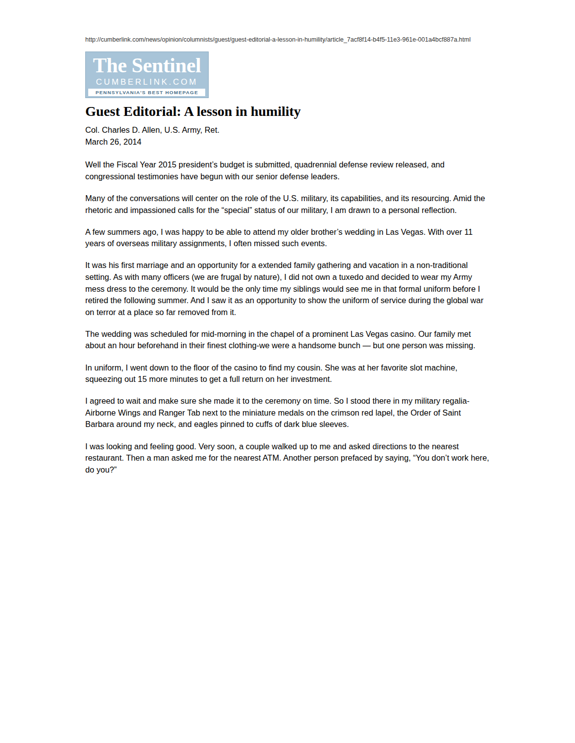http://cumberlink.com/news/opinion/columnists/guest/guest-editorial-a-lesson-in-humility/article_7acf8f14-b4f5-11e3-961e-001a4bcf887a.html
The Sentinel CUMBERLINK.COM PENNSYLVANIA’S BEST HOMEPAGE
Guest Editorial: A lesson in humility
Col. Charles D. Allen, U.S. Army, Ret.
March 26, 2014
Well the Fiscal Year 2015 president’s budget is submitted, quadrennial defense review released, and congressional testimonies have begun with our senior defense leaders.
Many of the conversations will center on the role of the U.S. military, its capabilities, and its resourcing. Amid the rhetoric and impassioned calls for the “special” status of our military, I am drawn to a personal reflection.
A few summers ago, I was happy to be able to attend my older brother’s wedding in Las Vegas. With over 11 years of overseas military assignments, I often missed such events.
It was his first marriage and an opportunity for a extended family gathering and vacation in a non-traditional setting. As with many officers (we are frugal by nature), I did not own a tuxedo and decided to wear my Army mess dress to the ceremony. It would be the only time my siblings would see me in that formal uniform before I retired the following summer. And I saw it as an opportunity to show the uniform of service during the global war on terror at a place so far removed from it.
The wedding was scheduled for mid-morning in the chapel of a prominent Las Vegas casino. Our family met about an hour beforehand in their finest clothing-we were a handsome bunch — but one person was missing.
In uniform, I went down to the floor of the casino to find my cousin. She was at her favorite slot machine, squeezing out 15 more minutes to get a full return on her investment.
I agreed to wait and make sure she made it to the ceremony on time. So I stood there in my military regalia-Airborne Wings and Ranger Tab next to the miniature medals on the crimson red lapel, the Order of Saint Barbara around my neck, and eagles pinned to cuffs of dark blue sleeves.
I was looking and feeling good. Very soon, a couple walked up to me and asked directions to the nearest restaurant. Then a man asked me for the nearest ATM. Another person prefaced by saying, “You don’t work here, do you?”